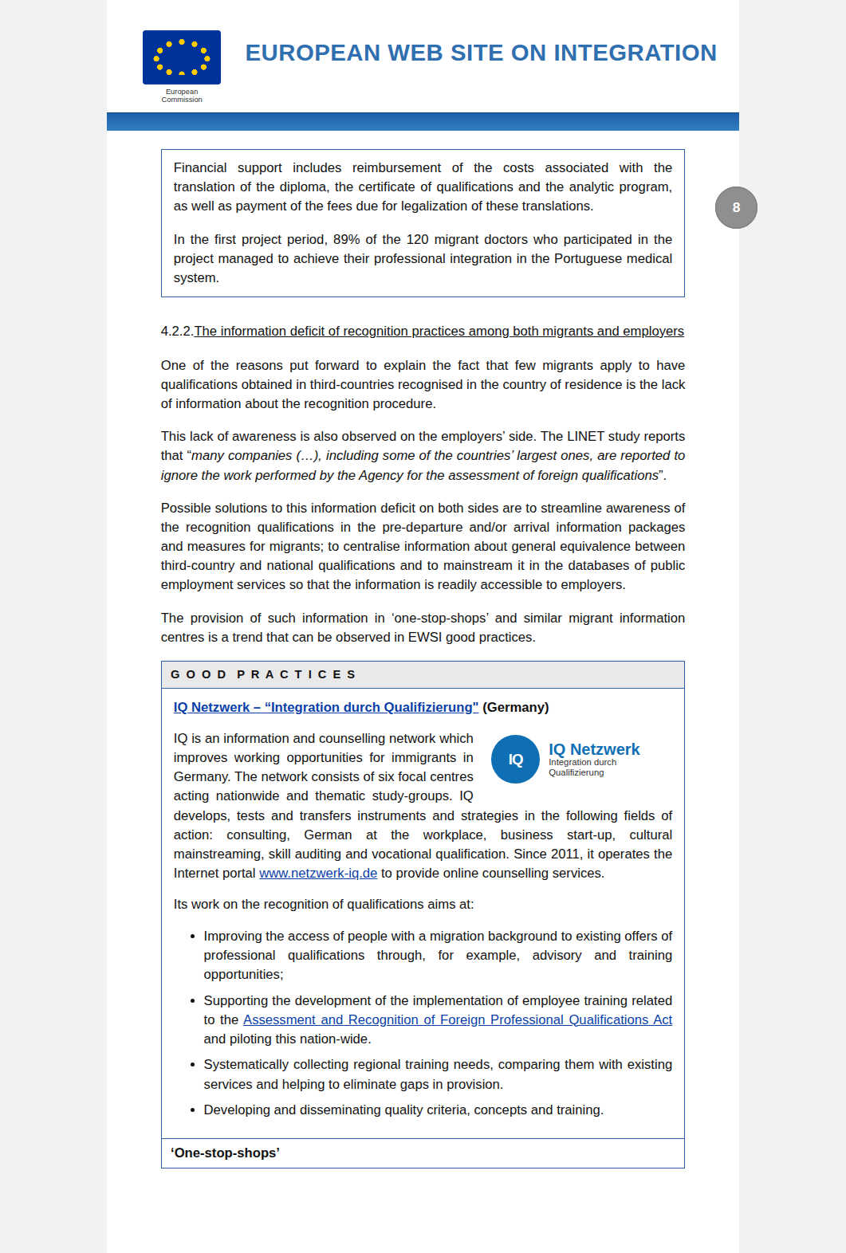European
Commission
EUROPEAN WEB SITE ON INTEGRATION
8
Financial support includes reimbursement of the costs associated with the translation of the diploma, the certificate of qualifications and the analytic program, as well as payment of the fees due for legalization of these translations.
In the first project period, 89% of the 120 migrant doctors who participated in the project managed to achieve their professional integration in the Portuguese medical system.
4.2.2. The information deficit of recognition practices among both migrants and employers
One of the reasons put forward to explain the fact that few migrants apply to have qualifications obtained in third-countries recognised in the country of residence is the lack of information about the recognition procedure.
This lack of awareness is also observed on the employers’ side. The LINET study reports that “many companies (…), including some of the countries’ largest ones, are reported to ignore the work performed by the Agency for the assessment of foreign qualifications”.
Possible solutions to this information deficit on both sides are to streamline awareness of the recognition qualifications in the pre-departure and/or arrival information packages and measures for migrants; to centralise information about general equivalence between third-country and national qualifications and to mainstream it in the databases of public employment services so that the information is readily accessible to employers.
The provision of such information in ‘one-stop-shops’ and similar migrant information centres is a trend that can be observed in EWSI good practices.
G O O D P R A C T I C E S
IQ Netzwerk – “Integration durch Qualifizierung" (Germany)
IQ
IQ Netzwerk
Integration durch
Qualifizierung
IQ is an information and counselling network which improves working opportunities for immigrants in Germany. The network consists of six focal centres acting nationwide and thematic study-groups. IQ develops, tests and transfers instruments and strategies in the following fields of action: consulting, German at the workplace, business start-up, cultural mainstreaming, skill auditing and vocational qualification. Since 2011, it operates the Internet portal www.netzwerk-iq.de to provide online counselling services.
Its work on the recognition of qualifications aims at:
Improving the access of people with a migration background to existing offers of professional qualifications through, for example, advisory and training opportunities;
Supporting the development of the implementation of employee training related to the Assessment and Recognition of Foreign Professional Qualifications Act and piloting this nation-wide.
Systematically collecting regional training needs, comparing them with existing services and helping to eliminate gaps in provision.
Developing and disseminating quality criteria, concepts and training.
‘One-stop-shops’